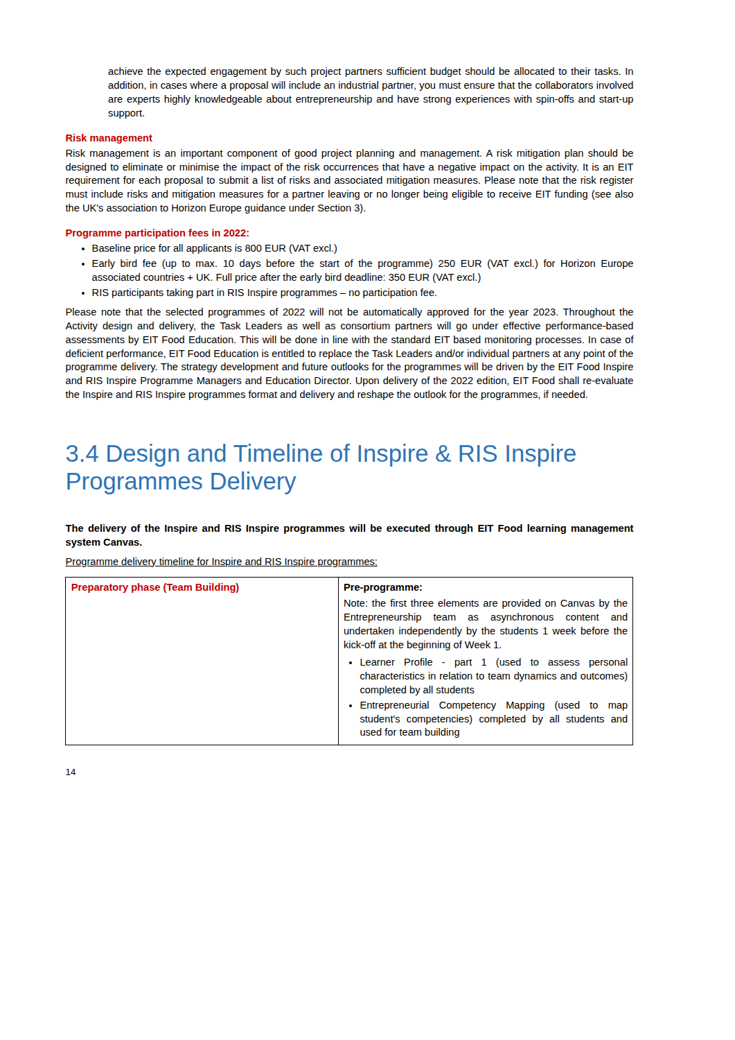achieve the expected engagement by such project partners sufficient budget should be allocated to their tasks. In addition, in cases where a proposal will include an industrial partner, you must ensure that the collaborators involved are experts highly knowledgeable about entrepreneurship and have strong experiences with spin-offs and start-up support.
Risk management
Risk management is an important component of good project planning and management. A risk mitigation plan should be designed to eliminate or minimise the impact of the risk occurrences that have a negative impact on the activity. It is an EIT requirement for each proposal to submit a list of risks and associated mitigation measures. Please note that the risk register must include risks and mitigation measures for a partner leaving or no longer being eligible to receive EIT funding (see also the UK's association to Horizon Europe guidance under Section 3).
Programme participation fees in 2022:
Baseline price for all applicants is 800 EUR (VAT excl.)
Early bird fee (up to max. 10 days before the start of the programme) 250 EUR (VAT excl.) for Horizon Europe associated countries + UK. Full price after the early bird deadline: 350 EUR (VAT excl.)
RIS participants taking part in RIS Inspire programmes – no participation fee.
Please note that the selected programmes of 2022 will not be automatically approved for the year 2023. Throughout the Activity design and delivery, the Task Leaders as well as consortium partners will go under effective performance-based assessments by EIT Food Education. This will be done in line with the standard EIT based monitoring processes. In case of deficient performance, EIT Food Education is entitled to replace the Task Leaders and/or individual partners at any point of the programme delivery. The strategy development and future outlooks for the programmes will be driven by the EIT Food Inspire and RIS Inspire Programme Managers and Education Director. Upon delivery of the 2022 edition, EIT Food shall re-evaluate the Inspire and RIS Inspire programmes format and delivery and reshape the outlook for the programmes, if needed.
3.4 Design and Timeline of Inspire & RIS Inspire Programmes Delivery
The delivery of the Inspire and RIS Inspire programmes will be executed through EIT Food learning management system Canvas.
Programme delivery timeline for Inspire and RIS Inspire programmes:
| Preparatory phase (Team Building) | Pre-programme: Note: the first three elements are provided on Canvas by the Entrepreneurship team as asynchronous content and undertaken independently by the students 1 week before the kick-off at the beginning of Week 1. Learner Profile - part 1 (used to assess personal characteristics in relation to team dynamics and outcomes) completed by all students Entrepreneurial Competency Mapping (used to map student's competencies) completed by all students and used for team building |
14